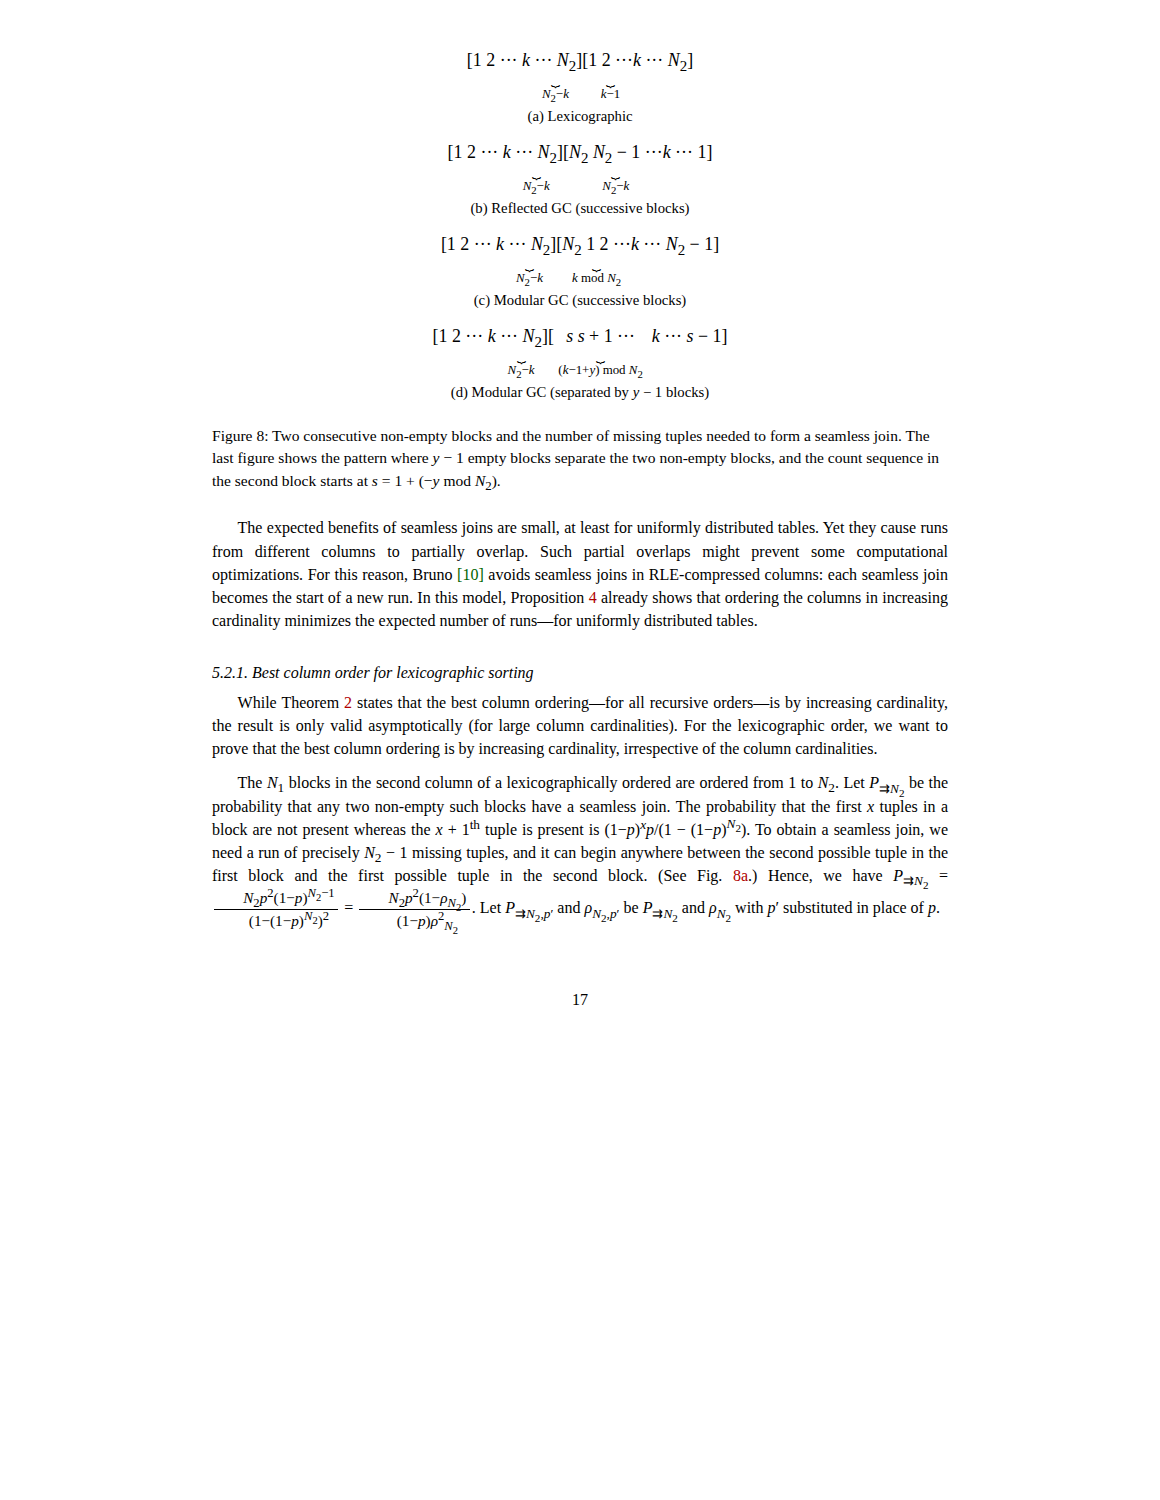[1 2 ··· k ··· N2 ⏟ N2−k ][ 1 2 ··· ⏟ k−1 k ··· N2]
(a) Lexicographic
[1 2 ··· k ··· N2 ⏟ N2−k ][ N2 N2 − 1 ··· ⏟ N2−k k ··· 1]
(b) Reflected GC (successive blocks)
[1 2 ··· k ··· N2 ⏟ N2−k ][ N2 1 2 ··· ⏟ k mod N2 k ··· N2 − 1]
(c) Modular GC (successive blocks)
[1 2 ··· k ··· N2 ⏟ N2−k ][ s s + 1 ··· ⏟ (k−1+y) mod N2 k ··· s − 1]
(d) Modular GC (separated by y − 1 blocks)
Figure 8: Two consecutive non-empty blocks and the number of missing tuples needed to form a seamless join. The last figure shows the pattern where y − 1 empty blocks separate the two non-empty blocks, and the count sequence in the second block starts at s = 1 + (−y mod N2).
The expected benefits of seamless joins are small, at least for uniformly distributed tables. Yet they cause runs from different columns to partially overlap. Such partial overlaps might prevent some computational optimizations. For this reason, Bruno [10] avoids seamless joins in RLE-compressed columns: each seamless join becomes the start of a new run. In this model, Proposition 4 already shows that ordering the columns in increasing cardinality minimizes the expected number of runs—for uniformly distributed tables.
5.2.1. Best column order for lexicographic sorting
While Theorem 2 states that the best column ordering—for all recursive orders—is by increasing cardinality, the result is only valid asymptotically (for large column cardinalities). For the lexicographic order, we want to prove that the best column ordering is by increasing cardinality, irrespective of the column cardinalities.
The N1 blocks in the second column of a lexicographically ordered are ordered from 1 to N2. Let P⇉N2 be the probability that any two non-empty such blocks have a seamless join. The probability that the first x tuples in a block are not present whereas the x + 1th tuple is present is (1−p)xp/(1 − (1−p)N2). To obtain a seamless join, we need a run of precisely N2 − 1 missing tuples, and it can begin anywhere between the second possible tuple in the first block and the first possible tuple in the second block. (See Fig. 8a.) Hence, we have P⇉N2 = N2p2(1−p)N2−1(1−(1−p)N2)2 = N2p2(1−ρN2)(1−p)ρ2N2. Let P⇉N2,p′ and ρN2,p′ be P⇉N2 and ρN2 with p′ substituted in place of p.
17